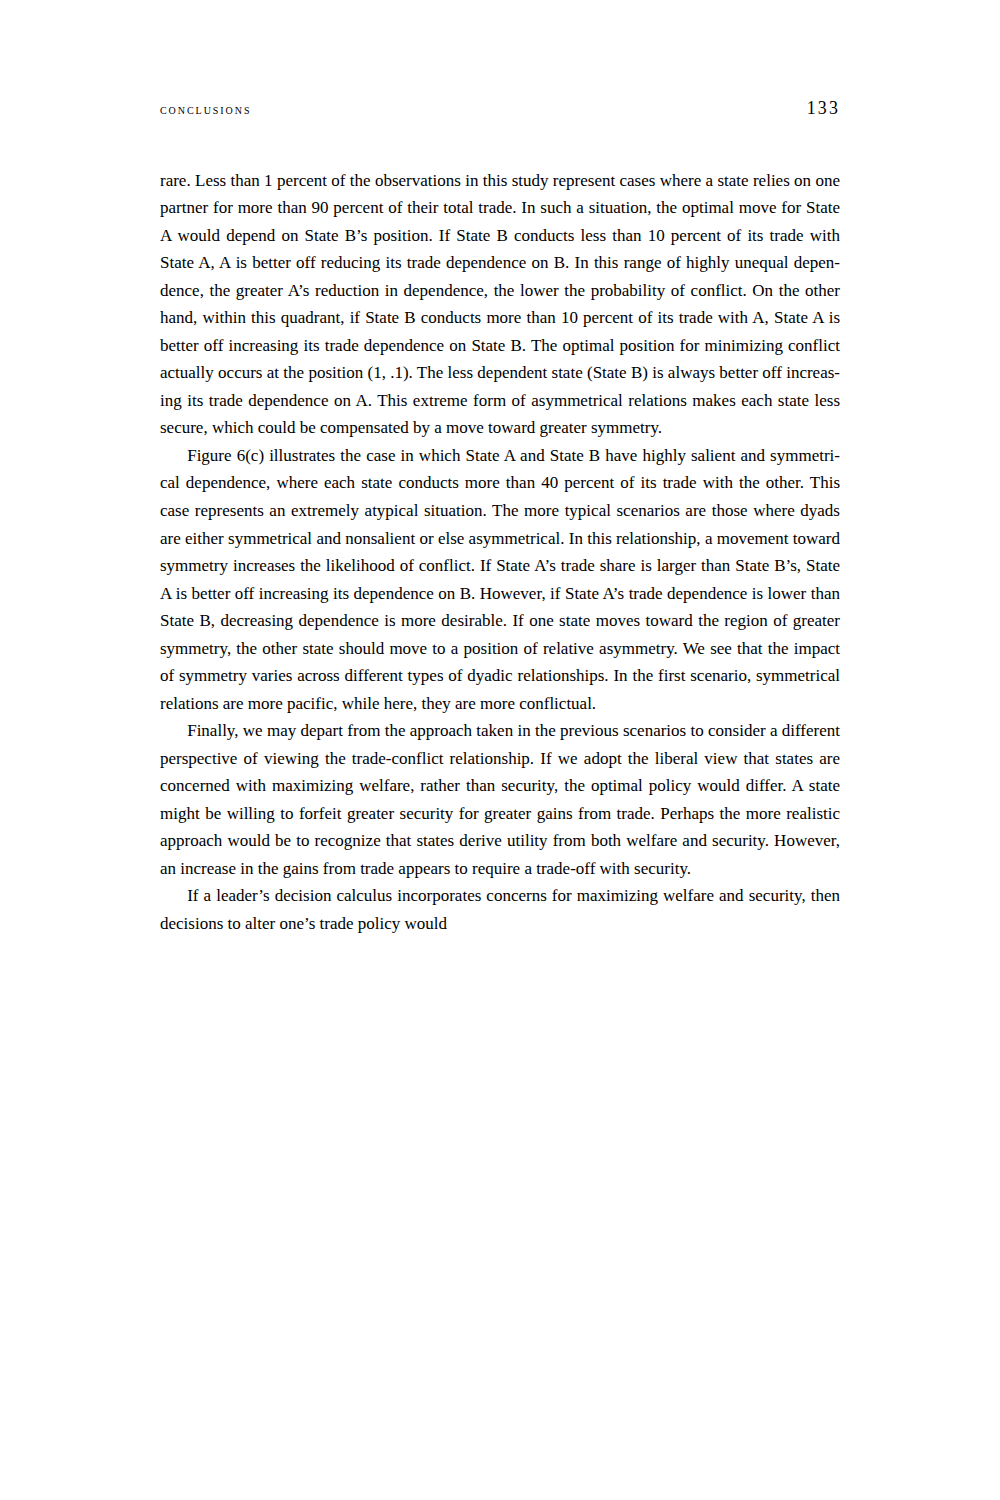conclusions 133
rare. Less than 1 percent of the observations in this study represent cases where a state relies on one partner for more than 90 percent of their total trade. In such a situation, the optimal move for State A would depend on State B’s position. If State B conducts less than 10 percent of its trade with State A, A is better off reducing its trade dependence on B. In this range of highly unequal dependence, the greater A’s reduction in dependence, the lower the probability of conflict. On the other hand, within this quadrant, if State B conducts more than 10 percent of its trade with A, State A is better off increasing its trade dependence on State B. The optimal position for minimizing conflict actually occurs at the position (1, .1). The less dependent state (State B) is always better off increasing its trade dependence on A. This extreme form of asymmetrical relations makes each state less secure, which could be compensated by a move toward greater symmetry.
Figure 6(c) illustrates the case in which State A and State B have highly salient and symmetrical dependence, where each state conducts more than 40 percent of its trade with the other. This case represents an extremely atypical situation. The more typical scenarios are those where dyads are either symmetrical and nonsalient or else asymmetrical. In this relationship, a movement toward symmetry increases the likelihood of conflict. If State A’s trade share is larger than State B’s, State A is better off increasing its dependence on B. However, if State A’s trade dependence is lower than State B, decreasing dependence is more desirable. If one state moves toward the region of greater symmetry, the other state should move to a position of relative asymmetry. We see that the impact of symmetry varies across different types of dyadic relationships. In the first scenario, symmetrical relations are more pacific, while here, they are more conflictual.
Finally, we may depart from the approach taken in the previous scenarios to consider a different perspective of viewing the trade-conflict relationship. If we adopt the liberal view that states are concerned with maximizing welfare, rather than security, the optimal policy would differ. A state might be willing to forfeit greater security for greater gains from trade. Perhaps the more realistic approach would be to recognize that states derive utility from both welfare and security. However, an increase in the gains from trade appears to require a trade-off with security.
If a leader’s decision calculus incorporates concerns for maximizing welfare and security, then decisions to alter one’s trade policy would